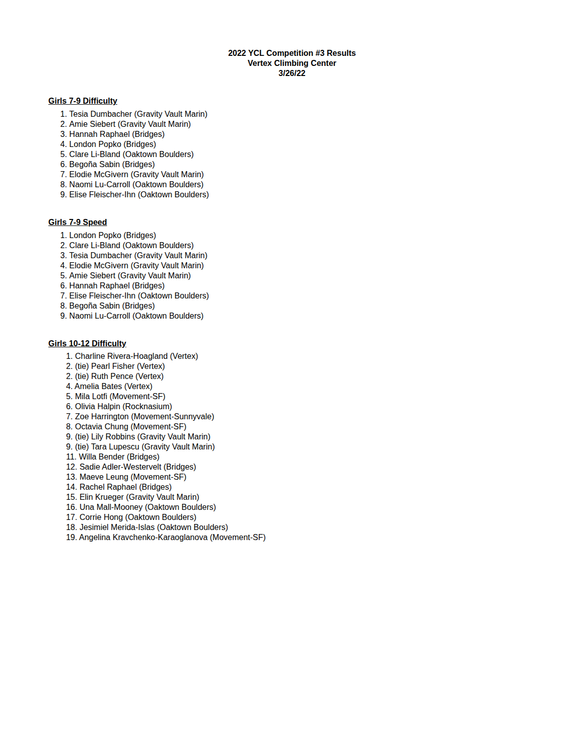2022 YCL Competition #3 Results Vertex Climbing Center 3/26/22
Girls 7-9 Difficulty
Tesia Dumbacher (Gravity Vault Marin)
Amie Siebert (Gravity Vault Marin)
Hannah Raphael (Bridges)
London Popko (Bridges)
Clare Li-Bland (Oaktown Boulders)
Begoña Sabin (Bridges)
Elodie McGivern (Gravity Vault Marin)
Naomi Lu-Carroll (Oaktown Boulders)
Elise Fleischer-Ihn (Oaktown Boulders)
Girls 7-9 Speed
London Popko (Bridges)
Clare Li-Bland (Oaktown Boulders)
Tesia Dumbacher (Gravity Vault Marin)
Elodie McGivern (Gravity Vault Marin)
Amie Siebert (Gravity Vault Marin)
Hannah Raphael (Bridges)
Elise Fleischer-Ihn (Oaktown Boulders)
Begoña Sabin (Bridges)
Naomi Lu-Carroll (Oaktown Boulders)
Girls 10-12 Difficulty
1. Charline Rivera-Hoagland (Vertex)
2. (tie) Pearl Fisher (Vertex)
2. (tie) Ruth Pence (Vertex)
4. Amelia Bates (Vertex)
5. Mila Lotfi (Movement-SF)
6. Olivia Halpin (Rocknasium)
7. Zoe Harrington (Movement-Sunnyvale)
8. Octavia Chung (Movement-SF)
9. (tie) Lily Robbins (Gravity Vault Marin)
9. (tie) Tara Lupescu (Gravity Vault Marin)
11. Willa Bender (Bridges)
12. Sadie Adler-Westervelt (Bridges)
13. Maeve Leung (Movement-SF)
14. Rachel Raphael (Bridges)
15. Elin Krueger (Gravity Vault Marin)
16. Una Mall-Mooney (Oaktown Boulders)
17. Corrie Hong (Oaktown Boulders)
18. Jesimiel Merida-Islas (Oaktown Boulders)
19. Angelina Kravchenko-Karaoglanova (Movement-SF)